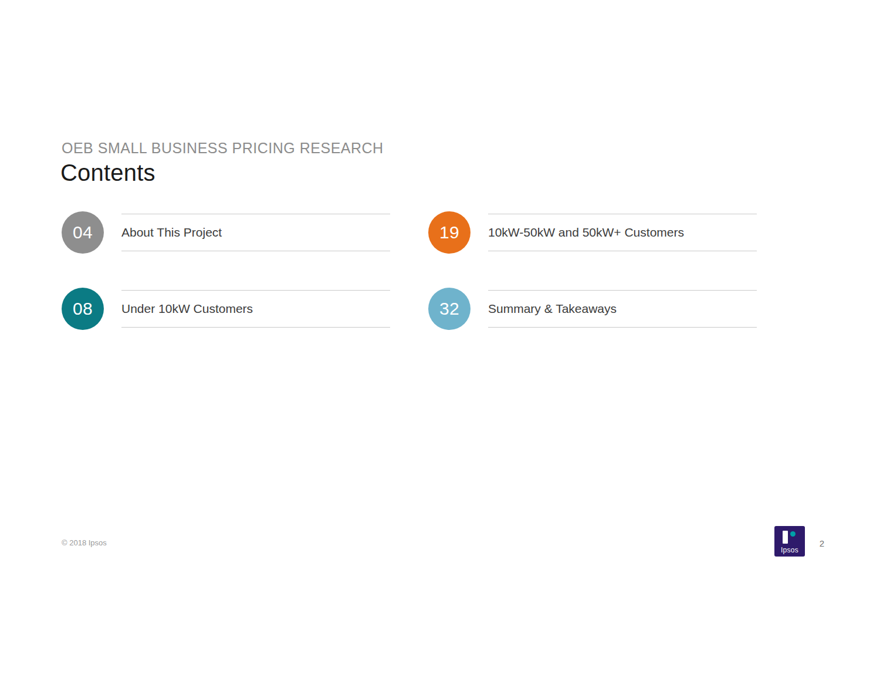OEB Small Business Pricing Research
Contents
04
About This Project
08
Under 10kW Customers
19
10kW-50kW and 50kW+ Customers
32
Summary & Takeaways
© 2018 Ipsos
Ipsos
2